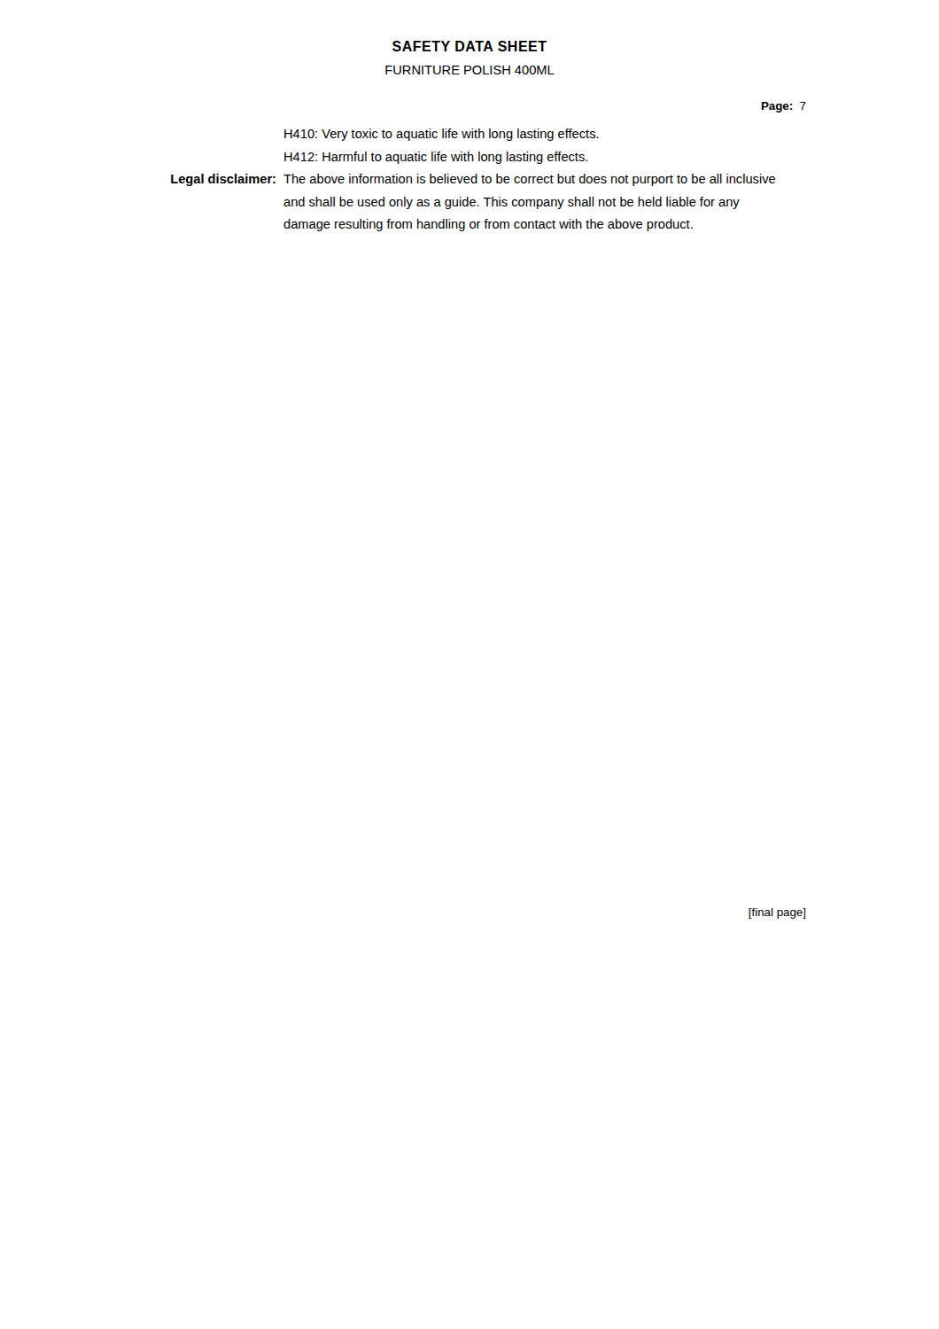SAFETY DATA SHEET
FURNITURE POLISH 400ML
Page: 7
H410: Very toxic to aquatic life with long lasting effects.
H412: Harmful to aquatic life with long lasting effects.
Legal disclaimer:
The above information is believed to be correct but does not purport to be all inclusive
and shall be used only as a guide. This company shall not be held liable for any
damage resulting from handling or from contact with the above product.
[final page]